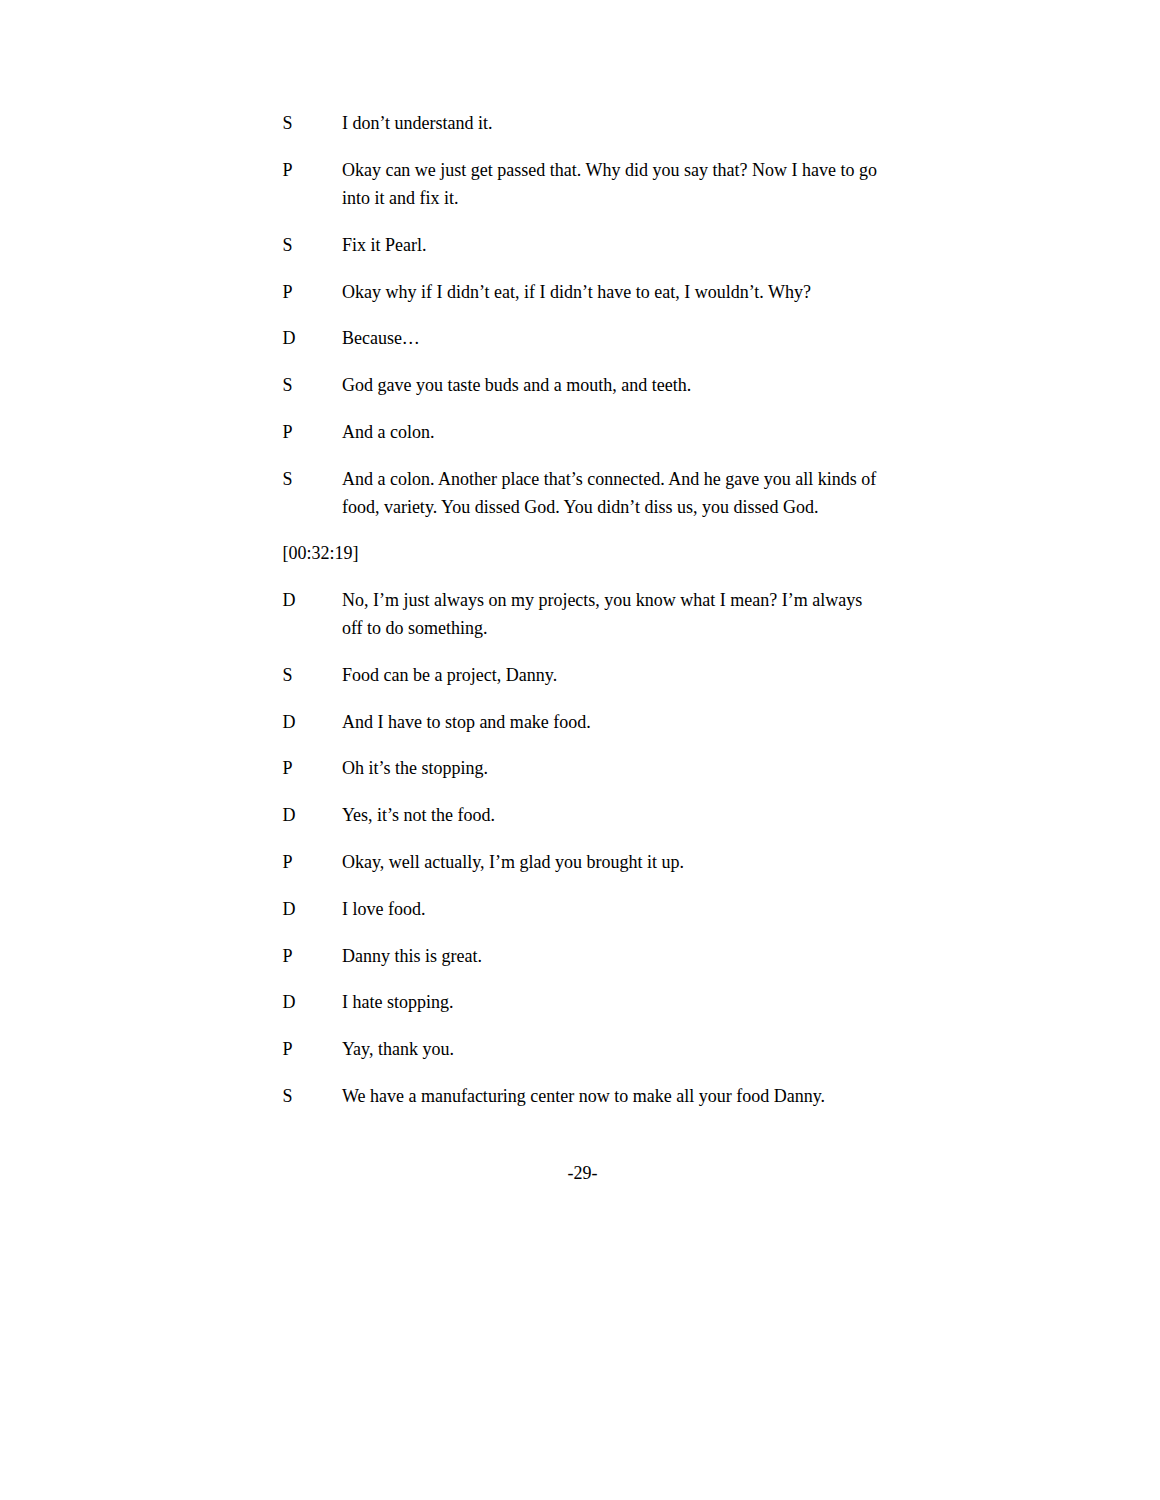S
I don’t understand it.
P
Okay can we just get passed that. Why did you say that? Now I have to go into it and fix it.
S
Fix it Pearl.
P
Okay why if I didn’t eat, if I didn’t have to eat, I wouldn’t. Why?
D
Because…
S
God gave you taste buds and a mouth, and teeth.
P
And a colon.
S
And a colon. Another place that’s connected. And he gave you all kinds of food, variety. You dissed God. You didn’t diss us, you dissed God.
[00:32:19]
D
No, I’m just always on my projects, you know what I mean? I’m always off to do something.
S
Food can be a project, Danny.
D
And I have to stop and make food.
P
Oh it’s the stopping.
D
Yes, it’s not the food.
P
Okay, well actually, I’m glad you brought it up.
D
I love food.
P
Danny this is great.
D
I hate stopping.
P
Yay, thank you.
S
We have a manufacturing center now to make all your food Danny.
-29-